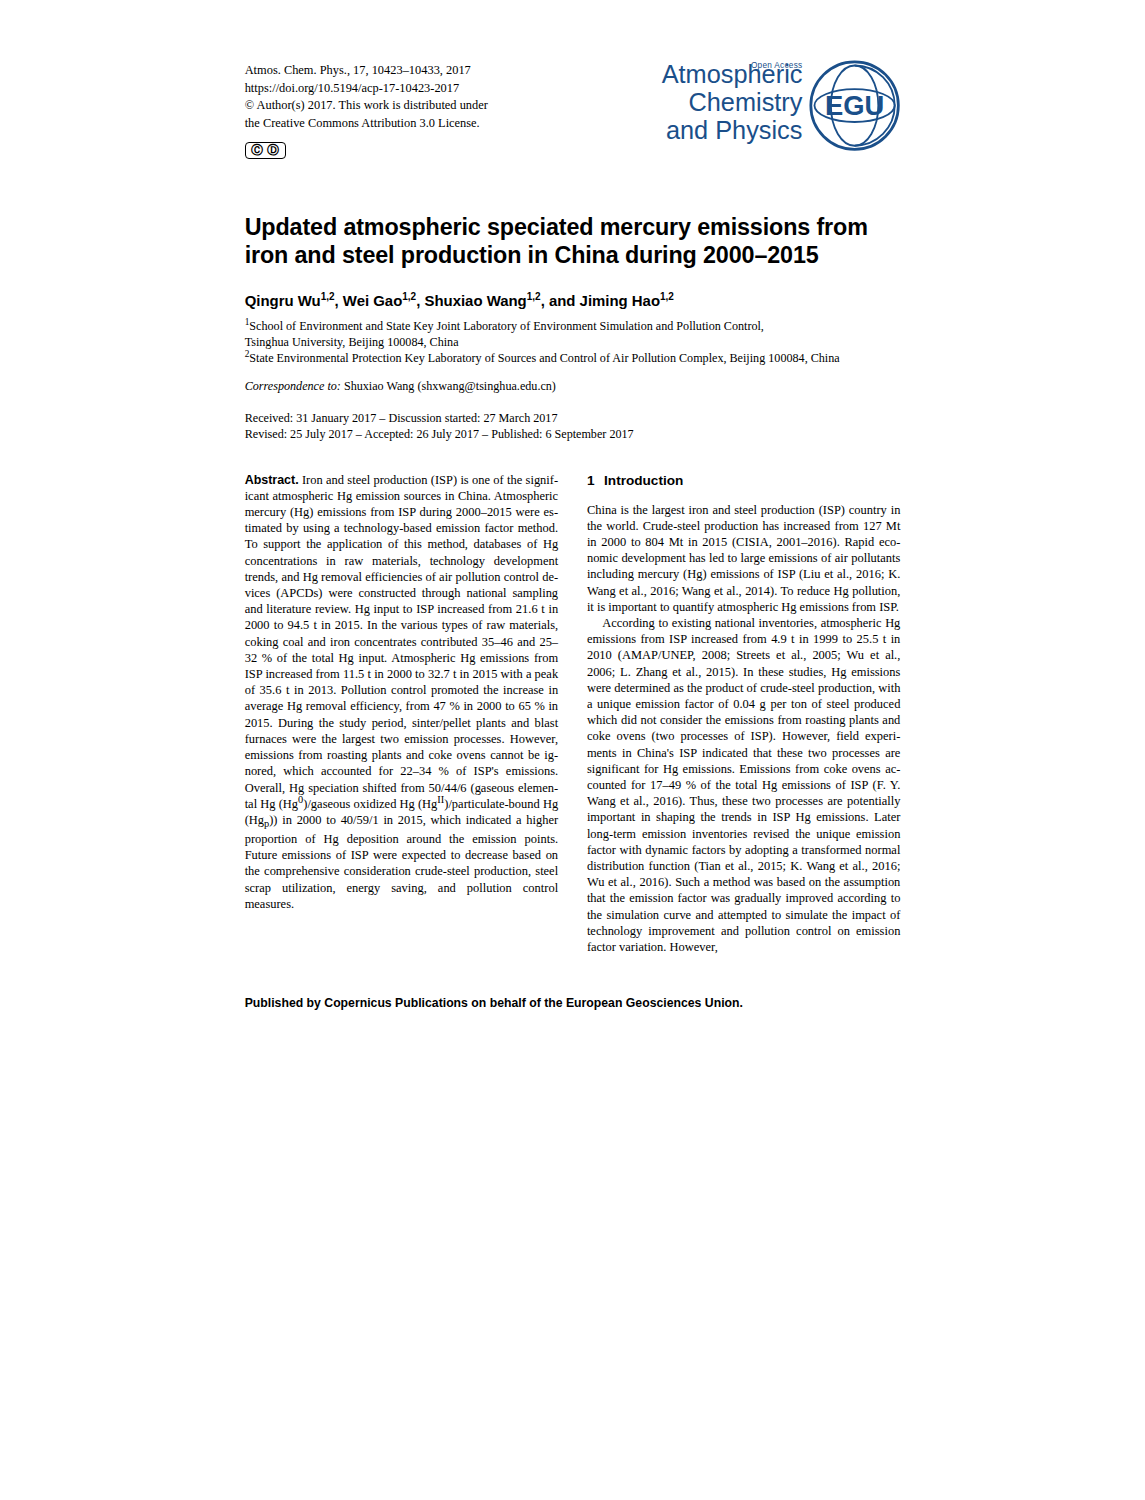Atmos. Chem. Phys., 17, 10423–10433, 2017
https://doi.org/10.5194/acp-17-10423-2017
© Author(s) 2017. This work is distributed under
the Creative Commons Attribution 3.0 License.
Ⓒ Ⓓ
Open Access
Atmospheric Chemistry and Physics
EGU
Updated atmospheric speciated mercury emissions from iron and steel production in China during 2000–2015
Qingru Wu1,2, Wei Gao1,2, Shuxiao Wang1,2, and Jiming Hao1,2
1School of Environment and State Key Joint Laboratory of Environment Simulation and Pollution Control,
Tsinghua University, Beijing 100084, China
2State Environmental Protection Key Laboratory of Sources and Control of Air Pollution Complex, Beijing 100084, China
Correspondence to: Shuxiao Wang (shxwang@tsinghua.edu.cn)
Received: 31 January 2017 – Discussion started: 27 March 2017
Revised: 25 July 2017 – Accepted: 26 July 2017 – Published: 6 September 2017
Abstract. Iron and steel production (ISP) is one of the significant atmospheric Hg emission sources in China. Atmospheric mercury (Hg) emissions from ISP during 2000–2015 were estimated by using a technology-based emission factor method. To support the application of this method, databases of Hg concentrations in raw materials, technology development trends, and Hg removal efficiencies of air pollution control devices (APCDs) were constructed through national sampling and literature review. Hg input to ISP increased from 21.6 t in 2000 to 94.5 t in 2015. In the various types of raw materials, coking coal and iron concentrates contributed 35–46 and 25–32 % of the total Hg input. Atmospheric Hg emissions from ISP increased from 11.5 t in 2000 to 32.7 t in 2015 with a peak of 35.6 t in 2013. Pollution control promoted the increase in average Hg removal efficiency, from 47 % in 2000 to 65 % in 2015. During the study period, sinter/pellet plants and blast furnaces were the largest two emission processes. However, emissions from roasting plants and coke ovens cannot be ignored, which accounted for 22–34 % of ISP's emissions. Overall, Hg speciation shifted from 50/44/6 (gaseous elemental Hg (Hg0)/gaseous oxidized Hg (HgII)/particulate-bound Hg (Hgp)) in 2000 to 40/59/1 in 2015, which indicated a higher proportion of Hg deposition around the emission points. Future emissions of ISP were expected to decrease based on the comprehensive consideration crude-steel production, steel scrap utilization, energy saving, and pollution control measures.
1 Introduction
China is the largest iron and steel production (ISP) country in the world. Crude-steel production has increased from 127 Mt in 2000 to 804 Mt in 2015 (CISIA, 2001–2016). Rapid economic development has led to large emissions of air pollutants including mercury (Hg) emissions of ISP (Liu et al., 2016; K. Wang et al., 2016; Wang et al., 2014). To reduce Hg pollution, it is important to quantify atmospheric Hg emissions from ISP.
According to existing national inventories, atmospheric Hg emissions from ISP increased from 4.9 t in 1999 to 25.5 t in 2010 (AMAP/UNEP, 2008; Streets et al., 2005; Wu et al., 2006; L. Zhang et al., 2015). In these studies, Hg emissions were determined as the product of crude-steel production, with a unique emission factor of 0.04 g per ton of steel produced which did not consider the emissions from roasting plants and coke ovens (two processes of ISP). However, field experiments in China's ISP indicated that these two processes are significant for Hg emissions. Emissions from coke ovens accounted for 17–49 % of the total Hg emissions of ISP (F. Y. Wang et al., 2016). Thus, these two processes are potentially important in shaping the trends in ISP Hg emissions. Later long-term emission inventories revised the unique emission factor with dynamic factors by adopting a transformed normal distribution function (Tian et al., 2015; K. Wang et al., 2016; Wu et al., 2016). Such a method was based on the assumption that the emission factor was gradually improved according to the simulation curve and attempted to simulate the impact of technology improvement and pollution control on emission factor variation. However,
Published by Copernicus Publications on behalf of the European Geosciences Union.